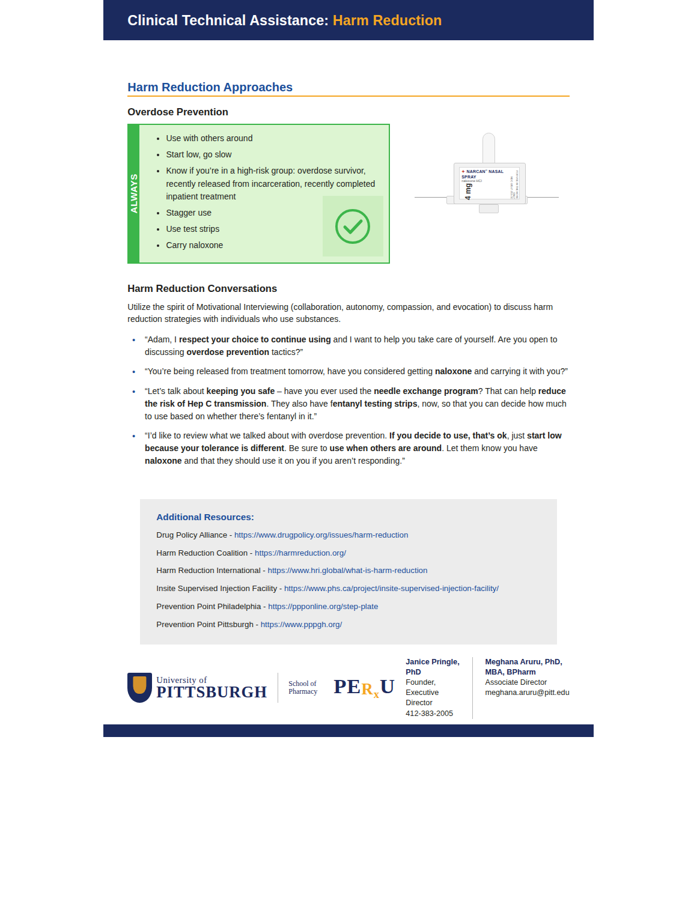Clinical Technical Assistance: Harm Reduction
Harm Reduction Approaches
Overdose Prevention
ALWAYS
Use with others around
Start low, go slow
Know if you’re in a high-risk group: overdose survivor, recently released from incarceration, recently completed inpatient treatment
Stagger use
Use test strips
Carry naloxone
✦ NARCAN® NASAL SPRAY
naloxone HCl
FOR USE IN THE NOSE ONLY
NDC 69547-353-02
4 mg
Harm Reduction Conversations
Utilize the spirit of Motivational Interviewing (collaboration, autonomy, compassion, and evocation) to discuss harm reduction strategies with individuals who use substances.
“Adam, I respect your choice to continue using and I want to help you take care of yourself. Are you open to discussing overdose prevention tactics?”
“You’re being released from treatment tomorrow, have you considered getting naloxone and carrying it with you?”
“Let’s talk about keeping you safe – have you ever used the needle exchange program? That can help reduce the risk of Hep C transmission. They also have fentanyl testing strips, now, so that you can decide how much to use based on whether there’s fentanyl in it.”
“I’d like to review what we talked about with overdose prevention. If you decide to use, that’s ok, just start low because your tolerance is different. Be sure to use when others are around. Let them know you have naloxone and that they should use it on you if you aren’t responding.”
Additional Resources:
Drug Policy Alliance - https://www.drugpolicy.org/issues/harm-reduction
Harm Reduction Coalition - https://harmreduction.org/
Harm Reduction International - https://www.hri.global/what-is-harm-reduction
Insite Supervised Injection Facility - https://www.phs.ca/project/insite-supervised-injection-facility/
Prevention Point Philadelphia - https://ppponline.org/step-plate
Prevention Point Pittsburgh - https://www.pppgh.org/
University of
PITTSBURGH
School of
Pharmacy
PERx U
Janice Pringle, PhD
Founder, Executive Director
412-383-2005
Meghana Aruru, PhD, MBA, BPharm
Associate Director
meghana.aruru@pitt.edu